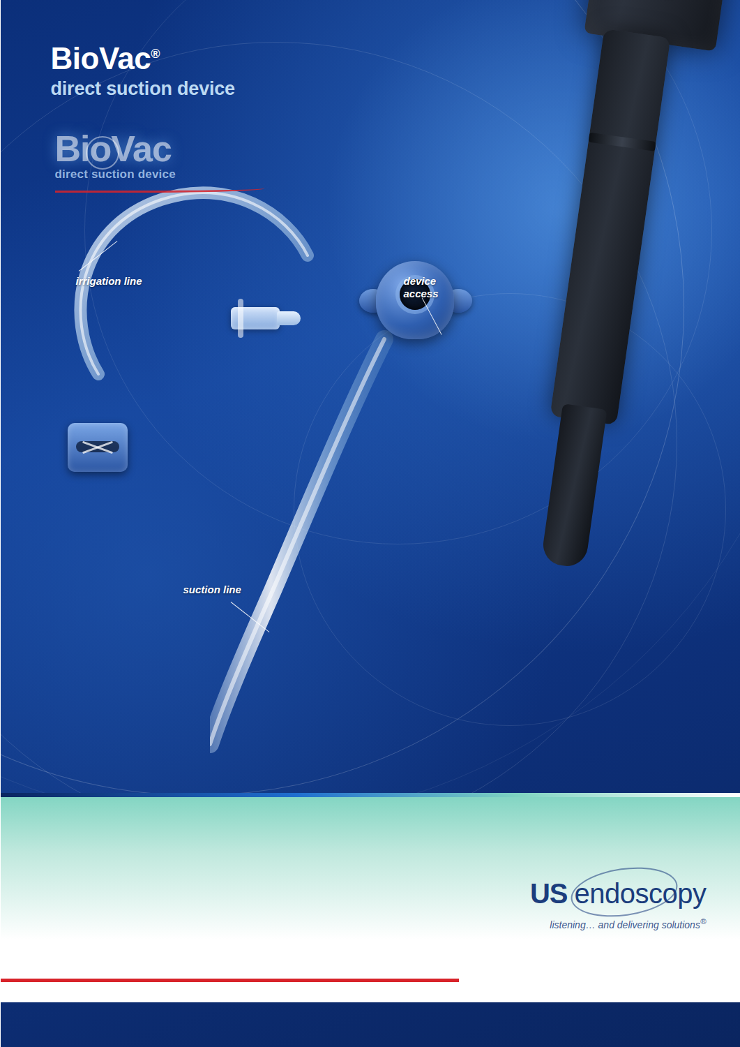BioVac®
direct suction device
Bio Vac
direct suction device
21
irrigation line device
access suction line
US endoscopy
listening… and delivering solutions®